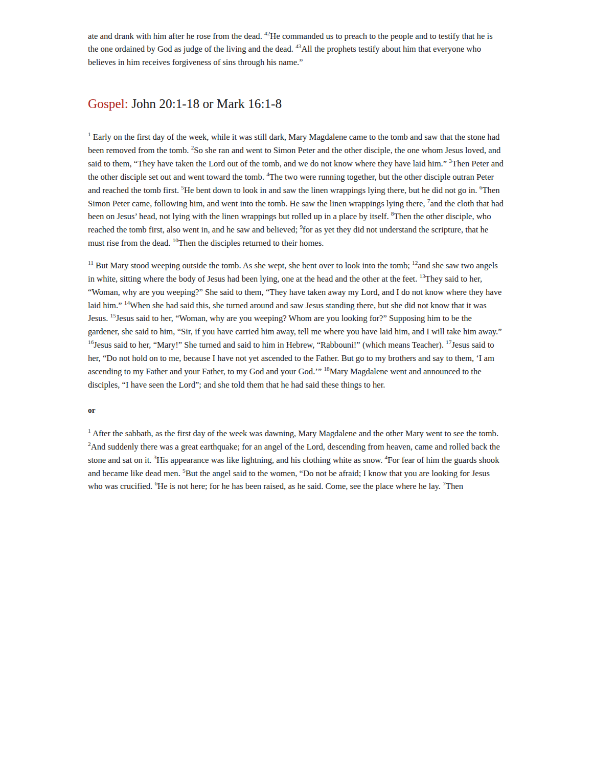ate and drank with him after he rose from the dead. 42He commanded us to preach to the people and to testify that he is the one ordained by God as judge of the living and the dead. 43All the prophets testify about him that everyone who believes in him receives forgiveness of sins through his name.”
Gospel: John 20:1-18 or Mark 16:1-8
1 Early on the first day of the week, while it was still dark, Mary Magdalene came to the tomb and saw that the stone had been removed from the tomb. 2So she ran and went to Simon Peter and the other disciple, the one whom Jesus loved, and said to them, “They have taken the Lord out of the tomb, and we do not know where they have laid him.” 3Then Peter and the other disciple set out and went toward the tomb. 4The two were running together, but the other disciple outran Peter and reached the tomb first. 5He bent down to look in and saw the linen wrappings lying there, but he did not go in. 6Then Simon Peter came, following him, and went into the tomb. He saw the linen wrappings lying there, 7and the cloth that had been on Jesus’ head, not lying with the linen wrappings but rolled up in a place by itself. 8Then the other disciple, who reached the tomb first, also went in, and he saw and believed; 9for as yet they did not understand the scripture, that he must rise from the dead. 10Then the disciples returned to their homes.
11 But Mary stood weeping outside the tomb. As she wept, she bent over to look into the tomb; 12and she saw two angels in white, sitting where the body of Jesus had been lying, one at the head and the other at the feet. 13They said to her, “Woman, why are you weeping?” She said to them, “They have taken away my Lord, and I do not know where they have laid him.” 14When she had said this, she turned around and saw Jesus standing there, but she did not know that it was Jesus. 15Jesus said to her, “Woman, why are you weeping? Whom are you looking for?” Supposing him to be the gardener, she said to him, “Sir, if you have carried him away, tell me where you have laid him, and I will take him away.” 16Jesus said to her, “Mary!” She turned and said to him in Hebrew, “Rabbouni!” (which means Teacher). 17Jesus said to her, “Do not hold on to me, because I have not yet ascended to the Father. But go to my brothers and say to them, ‘I am ascending to my Father and your Father, to my God and your God.’” 18Mary Magdalene went and announced to the disciples, “I have seen the Lord”; and she told them that he had said these things to her.
or
1 After the sabbath, as the first day of the week was dawning, Mary Magdalene and the other Mary went to see the tomb. 2And suddenly there was a great earthquake; for an angel of the Lord, descending from heaven, came and rolled back the stone and sat on it. 3His appearance was like lightning, and his clothing white as snow. 4For fear of him the guards shook and became like dead men. 5But the angel said to the women, “Do not be afraid; I know that you are looking for Jesus who was crucified. 6He is not here; for he has been raised, as he said. Come, see the place where he lay. 7Then